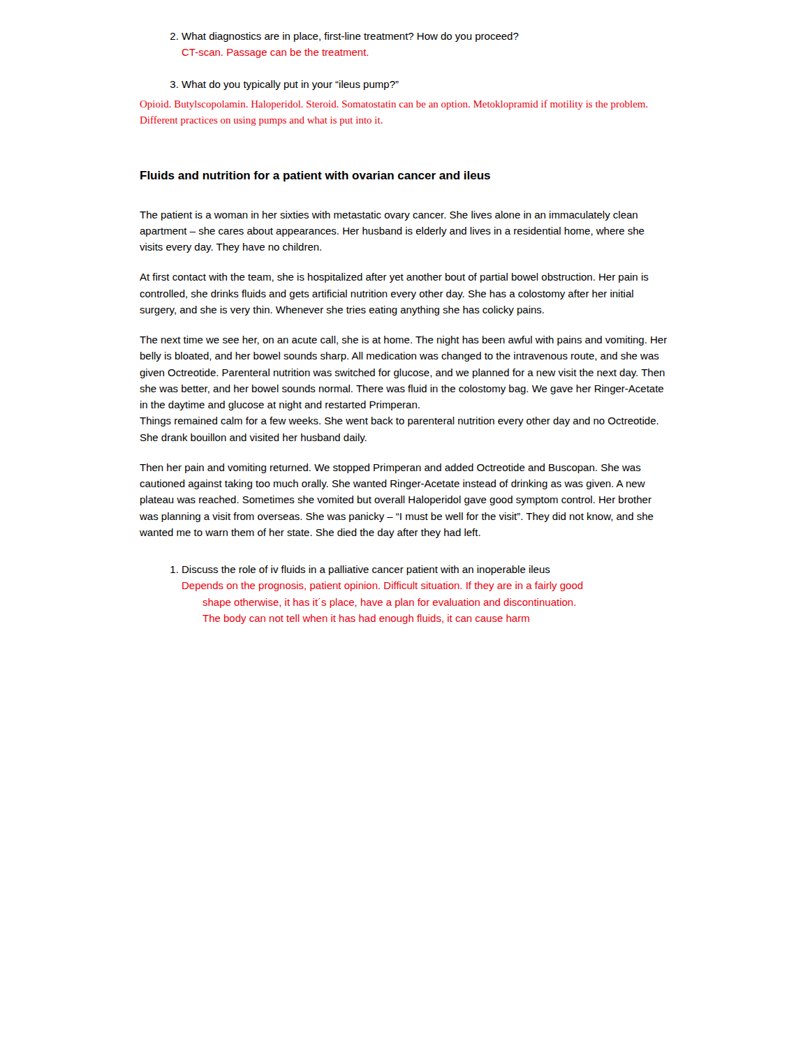What diagnostics are in place, first-line treatment? How do you proceed?
CT-scan. Passage can be the treatment.
What do you typically put in your “ileus pump?”
Opioid. Butylscopolamin. Haloperidol. Steroid. Somatostatin can be an option. Metoklopramid if motility is the problem. Different practices on using pumps and what is put into it.
Fluids and nutrition for a patient with ovarian cancer and ileus
The patient is a woman in her sixties with metastatic ovary cancer. She lives alone in an immaculately clean apartment – she cares about appearances. Her husband is elderly and lives in a residential home, where she visits every day. They have no children.
At first contact with the team, she is hospitalized after yet another bout of partial bowel obstruction. Her pain is controlled, she drinks fluids and gets artificial nutrition every other day. She has a colostomy after her initial surgery, and she is very thin. Whenever she tries eating anything she has colicky pains.
The next time we see her, on an acute call, she is at home. The night has been awful with pains and vomiting. Her belly is bloated, and her bowel sounds sharp. All medication was changed to the intravenous route, and she was given Octreotide. Parenteral nutrition was switched for glucose, and we planned for a new visit the next day. Then she was better, and her bowel sounds normal. There was fluid in the colostomy bag. We gave her Ringer-Acetate in the daytime and glucose at night and restarted Primperan.
Things remained calm for a few weeks. She went back to parenteral nutrition every other day and no Octreotide. She drank bouillon and visited her husband daily.
Then her pain and vomiting returned. We stopped Primperan and added Octreotide and Buscopan. She was cautioned against taking too much orally. She wanted Ringer-Acetate instead of drinking as was given. A new plateau was reached. Sometimes she vomited but overall Haloperidol gave good symptom control. Her brother was planning a visit from overseas. She was panicky – “I must be well for the visit”. They did not know, and she wanted me to warn them of her state. She died the day after they had left.
Discuss the role of iv fluids in a palliative cancer patient with an inoperable ileus
Depends on the prognosis, patient opinion. Difficult situation. If they are in a fairly good shape otherwise, it has it´s place, have a plan for evaluation and discontinuation. The body can not tell when it has had enough fluids, it can cause harm